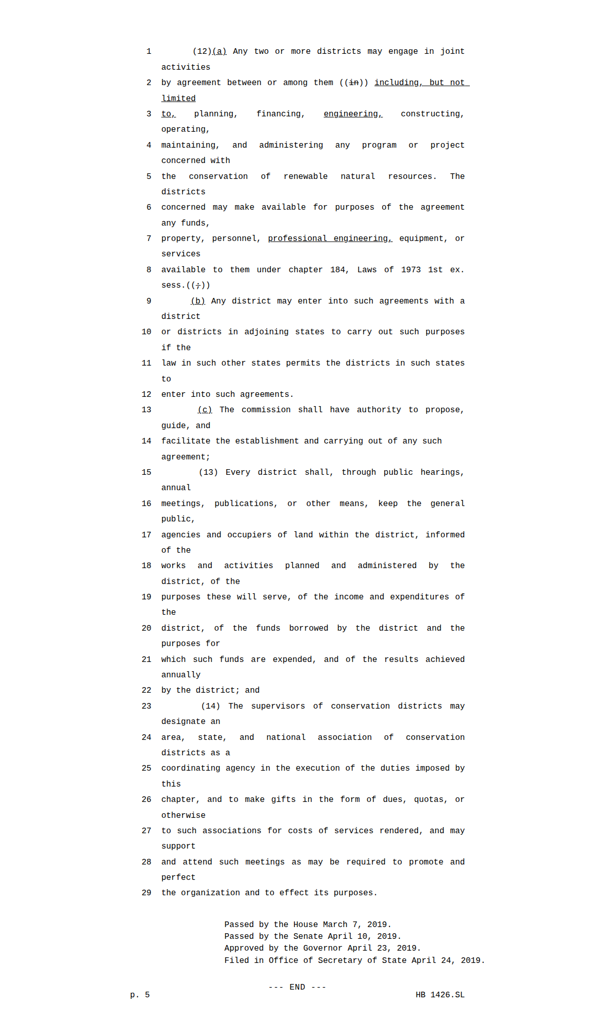1 (12)(a) Any two or more districts may engage in joint activities
2 by agreement between or among them ((in)) including, but not limited
3 to, planning, financing, engineering, constructing, operating,
4 maintaining, and administering any program or project concerned with
5 the conservation of renewable natural resources. The districts
6 concerned may make available for purposes of the agreement any funds,
7 property, personnel, professional engineering, equipment, or services
8 available to them under chapter 184, Laws of 1973 1st ex. sess.((;))
9 (b) Any district may enter into such agreements with a district
10 or districts in adjoining states to carry out such purposes if the
11 law in such other states permits the districts in such states to
12 enter into such agreements.
13 (c) The commission shall have authority to propose, guide, and
14 facilitate the establishment and carrying out of any such agreement;
15 (13) Every district shall, through public hearings, annual
16 meetings, publications, or other means, keep the general public,
17 agencies and occupiers of land within the district, informed of the
18 works and activities planned and administered by the district, of the
19 purposes these will serve, of the income and expenditures of the
20 district, of the funds borrowed by the district and the purposes for
21 which such funds are expended, and of the results achieved annually
22 by the district; and
23 (14) The supervisors of conservation districts may designate an
24 area, state, and national association of conservation districts as a
25 coordinating agency in the execution of the duties imposed by this
26 chapter, and to make gifts in the form of dues, quotas, or otherwise
27 to such associations for costs of services rendered, and may support
28 and attend such meetings as may be required to promote and perfect
29 the organization and to effect its purposes.
Passed by the House March 7, 2019.
Passed by the Senate April 10, 2019.
Approved by the Governor April 23, 2019.
Filed in Office of Secretary of State April 24, 2019.
--- END ---
p. 5 HB 1426.SL